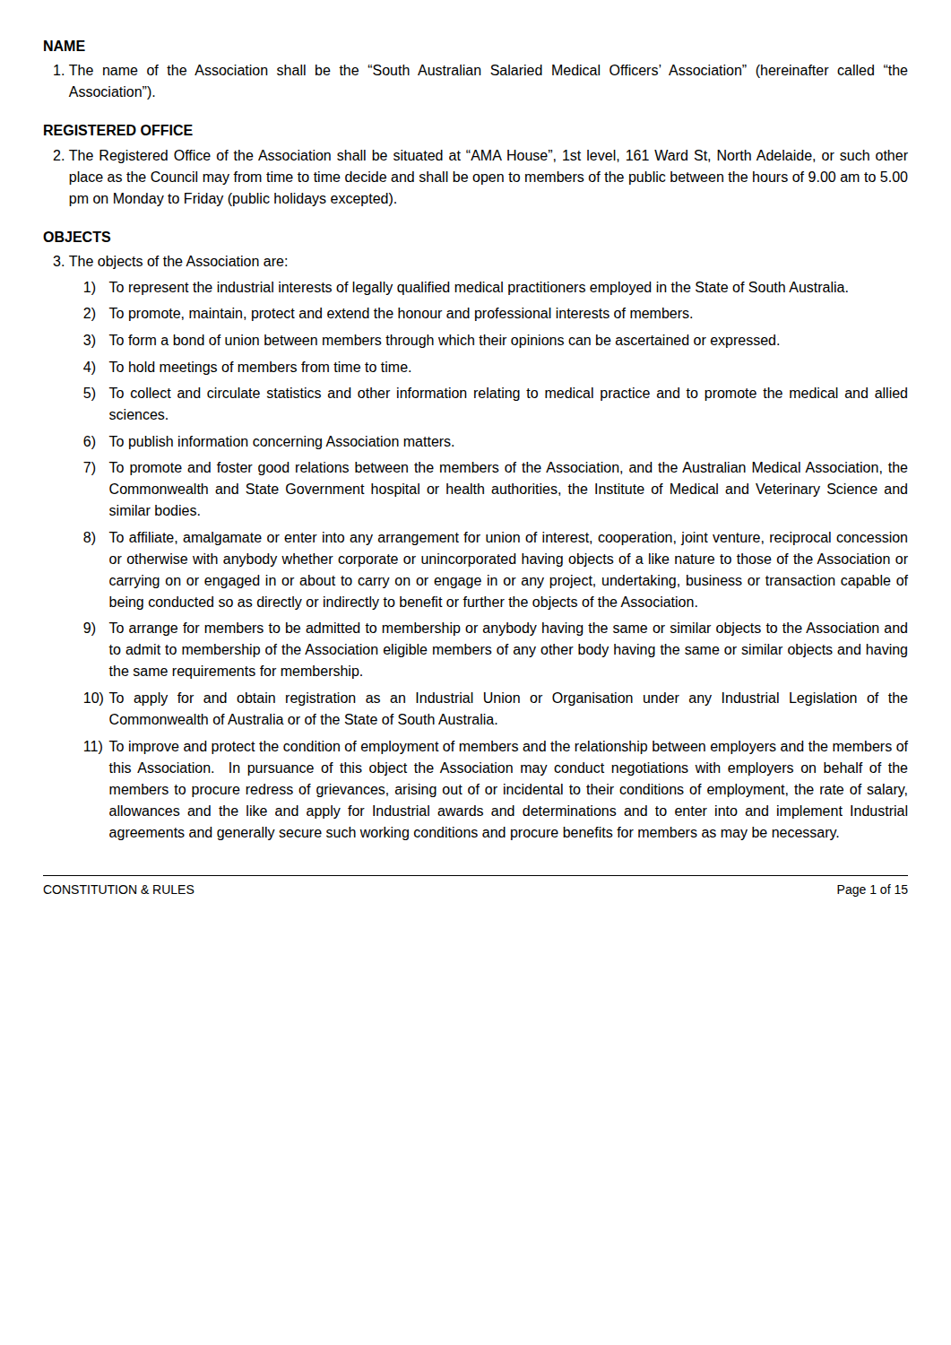Name
The name of the Association shall be the “South Australian Salaried Medical Officers’ Association” (hereinafter called “the Association”).
Registered Office
The Registered Office of the Association shall be situated at “AMA House”, 1st level, 161 Ward St, North Adelaide, or such other place as the Council may from time to time decide and shall be open to members of the public between the hours of 9.00 am to 5.00 pm on Monday to Friday (public holidays excepted).
Objects
The objects of the Association are:
To represent the industrial interests of legally qualified medical practitioners employed in the State of South Australia.
To promote, maintain, protect and extend the honour and professional interests of members.
To form a bond of union between members through which their opinions can be ascertained or expressed.
To hold meetings of members from time to time.
To collect and circulate statistics and other information relating to medical practice and to promote the medical and allied sciences.
To publish information concerning Association matters.
To promote and foster good relations between the members of the Association, and the Australian Medical Association, the Commonwealth and State Government hospital or health authorities, the Institute of Medical and Veterinary Science and similar bodies.
To affiliate, amalgamate or enter into any arrangement for union of interest, cooperation, joint venture, reciprocal concession or otherwise with anybody whether corporate or unincorporated having objects of a like nature to those of the Association or carrying on or engaged in or about to carry on or engage in or any project, undertaking, business or transaction capable of being conducted so as directly or indirectly to benefit or further the objects of the Association.
To arrange for members to be admitted to membership or anybody having the same or similar objects to the Association and to admit to membership of the Association eligible members of any other body having the same or similar objects and having the same requirements for membership.
To apply for and obtain registration as an Industrial Union or Organisation under any Industrial Legislation of the Commonwealth of Australia or of the State of South Australia.
To improve and protect the condition of employment of members and the relationship between employers and the members of this Association. In pursuance of this object the Association may conduct negotiations with employers on behalf of the members to procure redress of grievances, arising out of or incidental to their conditions of employment, the rate of salary, allowances and the like and apply for Industrial awards and determinations and to enter into and implement Industrial agreements and generally secure such working conditions and procure benefits for members as may be necessary.
CONSTITUTION & RULES Page 1 of 15